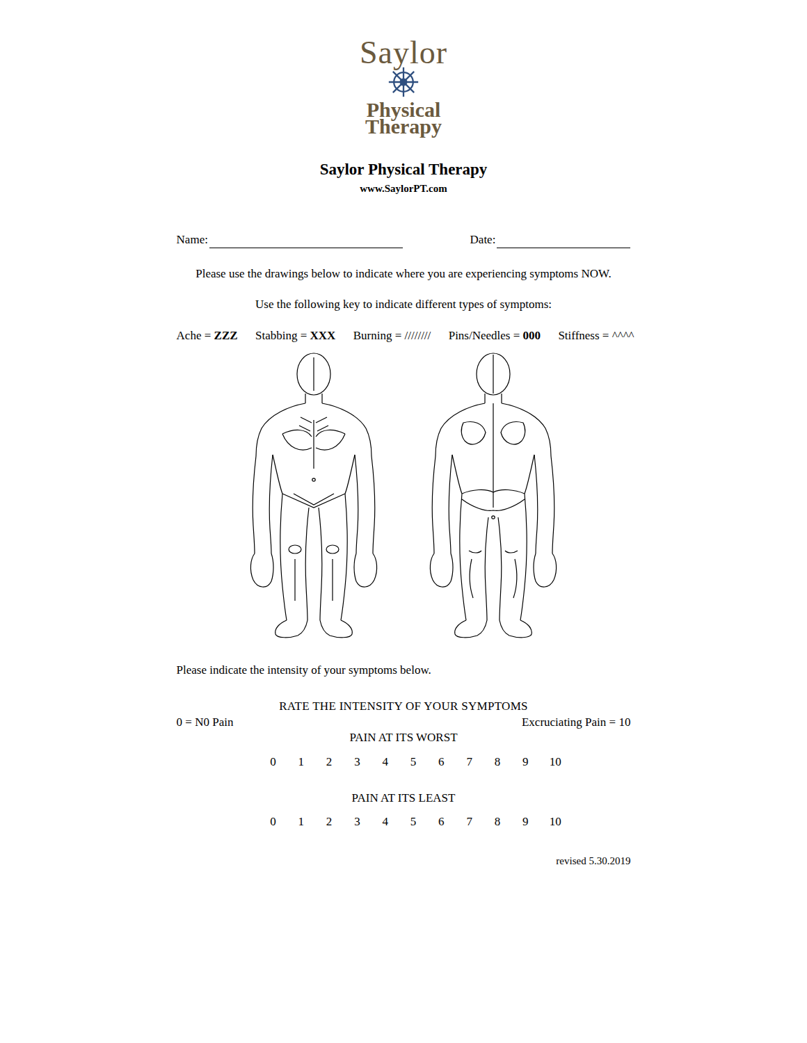Saylor
Physical
Therapy
Saylor Physical Therapy
www.SaylorPT.com
Name:
Date:
Please use the drawings below to indicate where you are experiencing symptoms NOW.
Use the following key to indicate different types of symptoms:
Ache = ZZZ Stabbing = XXX Burning = //////// Pins/Needles = 000 Stiffness = ^^^^
Please indicate the intensity of your symptoms below.
RATE THE INTENSITY OF YOUR SYMPTOMS
0 = N0 Pain Excruciating Pain = 10
PAIN AT ITS WORST
01234 5678910
PAIN AT ITS LEAST
01234 5678910
revised 5.30.2019